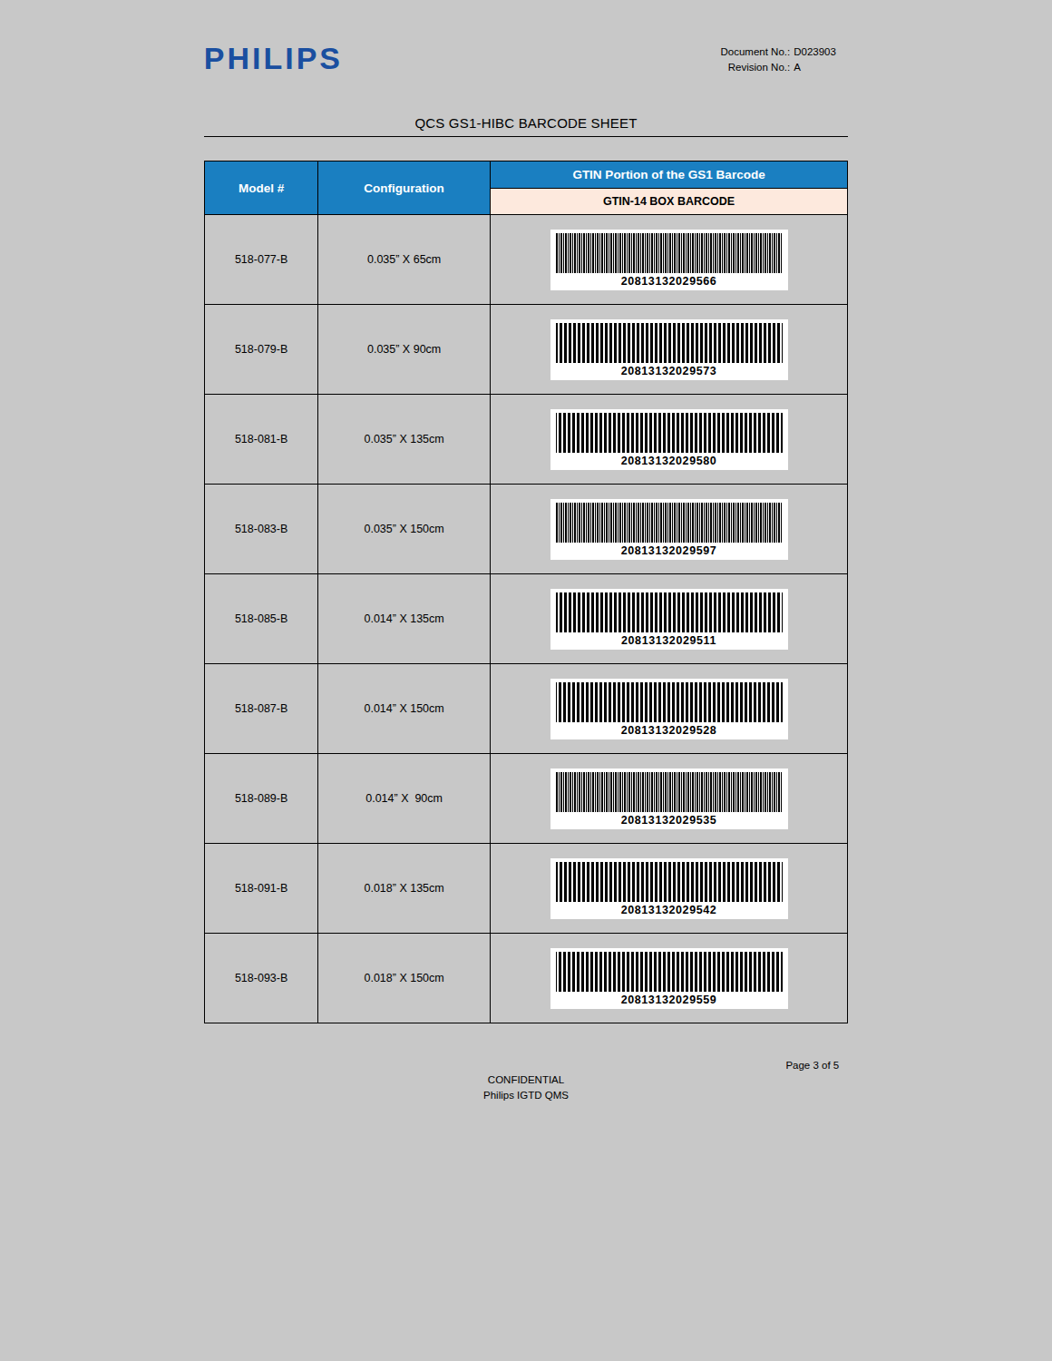PHILIPS
Document No.: D023903
Revision No.: A
QCS GS1-HIBC BARCODE SHEET
| Model # | Configuration | GTIN Portion of the GS1 Barcode |
| --- | --- | --- |
| GTIN-14 BOX BARCODE |
| 518-077-B | 0.035” X 65cm | 20813132029566 |
| 518-079-B | 0.035” X 90cm | 20813132029573 |
| 518-081-B | 0.035” X 135cm | 20813132029580 |
| 518-083-B | 0.035” X 150cm | 20813132029597 |
| 518-085-B | 0.014” X 135cm | 20813132029511 |
| 518-087-B | 0.014” X 150cm | 20813132029528 |
| 518-089-B | 0.014” X 90cm | 20813132029535 |
| 518-091-B | 0.018” X 135cm | 20813132029542 |
| 518-093-B | 0.018” X 150cm | 20813132029559 |
Page 3 of 5
CONFIDENTIAL
Philips IGTD QMS